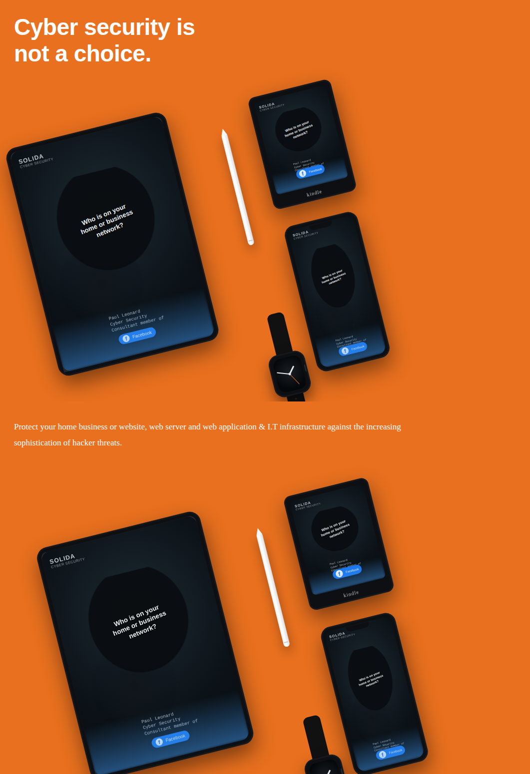Cyber security is
not a choice.
SOLIDACYBER SECURITY
Who is on your
home or business
network?
Paul Leonard
Cyber Security
Consultant member of
fFacebook
SOLIDACYBER SECURITY
Who is on your
home or business
network?
Paul Leonard
Cyber Security
Consultant member of
fFacebook
kindle
SOLIDACYBER SECURITY
Who is on your
home or business
network?
Paul Leonard
Cyber Security
Consultant member of
fFacebook
Protect your home business or website, web server and web application & I.T infrastructure against the increasing sophistication of hacker threats.
SOLIDACYBER SECURITY
Who is on your
home or business
network?
Paul Leonard
Cyber Security
Consultant member of
fFacebook
SOLIDACYBER SECURITY
Who is on your
home or business
network?
Paul Leonard
Cyber Security
Consultant member of
fFacebook
kindle
SOLIDACYBER SECURITY
Who is on your
home or business
network?
Paul Leonard
Cyber Security
Consultant member of
fFacebook